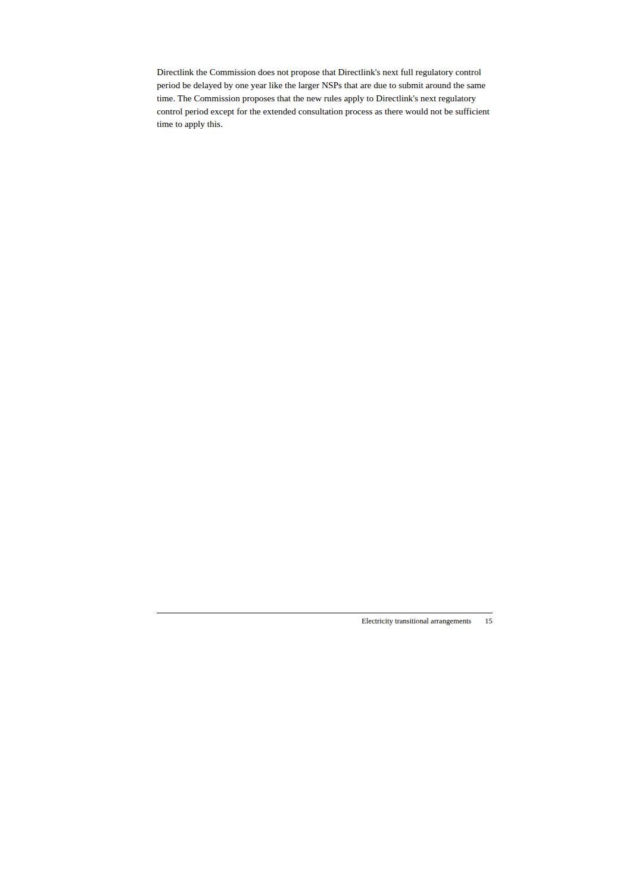Directlink the Commission does not propose that Directlink's next full regulatory control period be delayed by one year like the larger NSPs that are due to submit around the same time. The Commission proposes that the new rules apply to Directlink's next regulatory control period except for the extended consultation process as there would not be sufficient time to apply this.
Electricity transitional arrangements 15